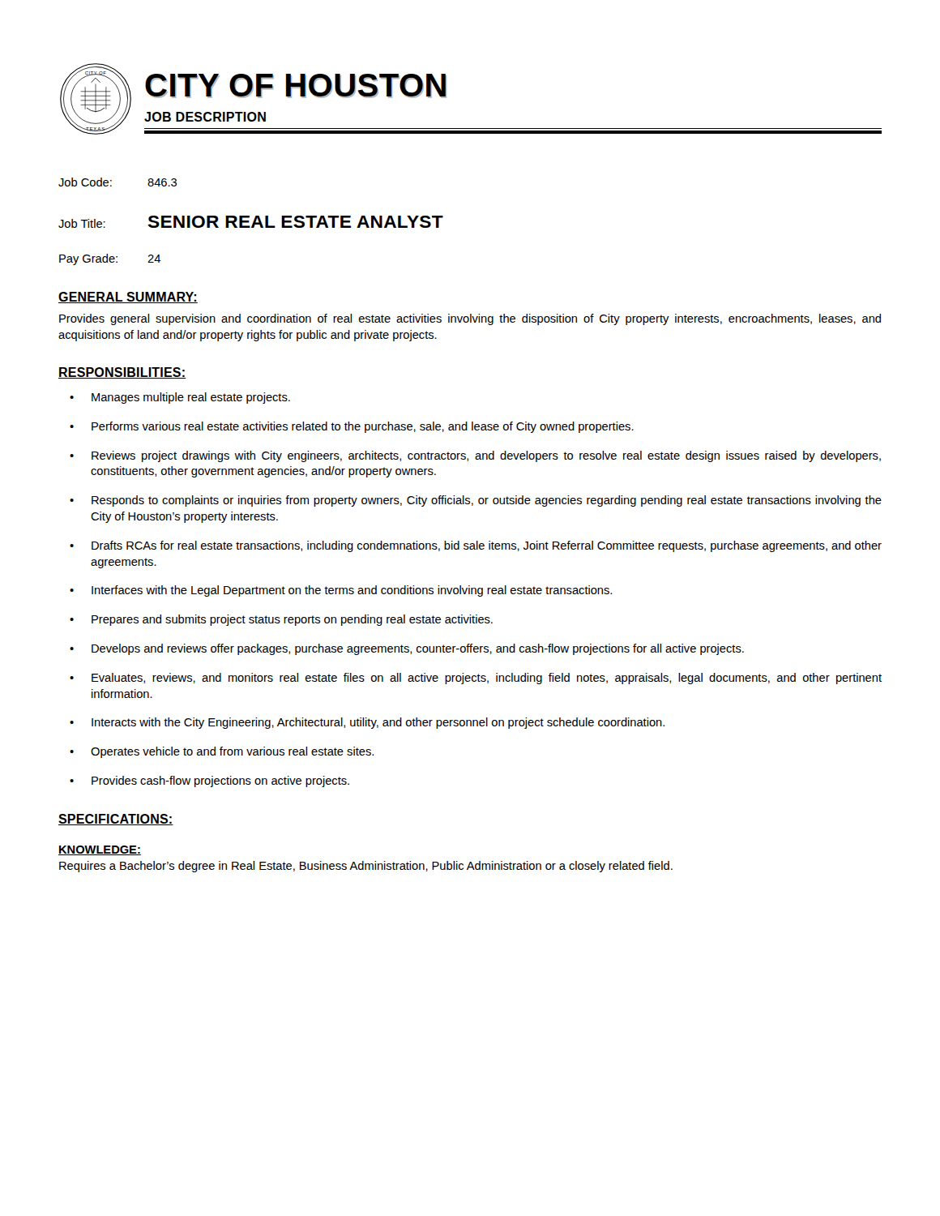CITY OF TEXAS
CITY OF HOUSTON
JOB DESCRIPTION
Job Code: 846.3
Job Title: SENIOR REAL ESTATE ANALYST
Pay Grade: 24
GENERAL SUMMARY:
Provides general supervision and coordination of real estate activities involving the disposition of City property interests, encroachments, leases, and acquisitions of land and/or property rights for public and private projects.
RESPONSIBILITIES:
Manages multiple real estate projects.
Performs various real estate activities related to the purchase, sale, and lease of City owned properties.
Reviews project drawings with City engineers, architects, contractors, and developers to resolve real estate design issues raised by developers, constituents, other government agencies, and/or property owners.
Responds to complaints or inquiries from property owners, City officials, or outside agencies regarding pending real estate transactions involving the City of Houston’s property interests.
Drafts RCAs for real estate transactions, including condemnations, bid sale items, Joint Referral Committee requests, purchase agreements, and other agreements.
Interfaces with the Legal Department on the terms and conditions involving real estate transactions.
Prepares and submits project status reports on pending real estate activities.
Develops and reviews offer packages, purchase agreements, counter-offers, and cash-flow projections for all active projects.
Evaluates, reviews, and monitors real estate files on all active projects, including field notes, appraisals, legal documents, and other pertinent information.
Interacts with the City Engineering, Architectural, utility, and other personnel on project schedule coordination.
Operates vehicle to and from various real estate sites.
Provides cash-flow projections on active projects.
SPECIFICATIONS:
KNOWLEDGE:
Requires a Bachelor’s degree in Real Estate, Business Administration, Public Administration or a closely related field.